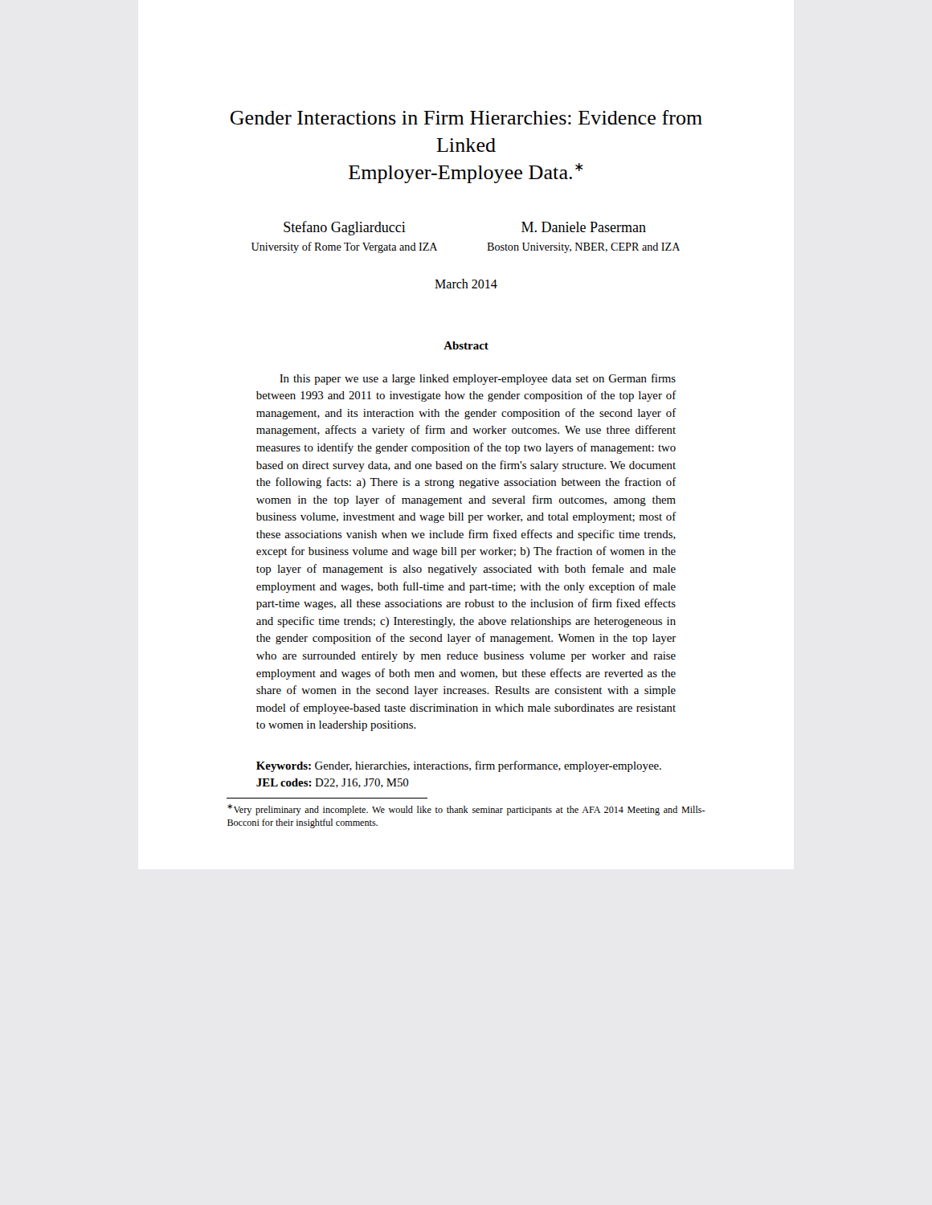Gender Interactions in Firm Hierarchies: Evidence from Linked
Employer-Employee Data.∗
| Stefano Gagliarducci | M. Daniele Paserman |
| University of Rome Tor Vergata and IZA | Boston University, NBER, CEPR and IZA |
March 2014
Abstract
In this paper we use a large linked employer-employee data set on German firms between 1993 and 2011 to investigate how the gender composition of the top layer of management, and its interaction with the gender composition of the second layer of management, affects a variety of firm and worker outcomes. We use three different measures to identify the gender composition of the top two layers of management: two based on direct survey data, and one based on the firm's salary structure. We document the following facts: a) There is a strong negative association between the fraction of women in the top layer of management and several firm outcomes, among them business volume, investment and wage bill per worker, and total employment; most of these associations vanish when we include firm fixed effects and specific time trends, except for business volume and wage bill per worker; b) The fraction of women in the top layer of management is also negatively associated with both female and male employment and wages, both full-time and part-time; with the only exception of male part-time wages, all these associations are robust to the inclusion of firm fixed effects and specific time trends; c) Interestingly, the above relationships are heterogeneous in the gender composition of the second layer of management. Women in the top layer who are surrounded entirely by men reduce business volume per worker and raise employment and wages of both men and women, but these effects are reverted as the share of women in the second layer increases. Results are consistent with a simple model of employee-based taste discrimination in which male subordinates are resistant to women in leadership positions.
Keywords: Gender, hierarchies, interactions, firm performance, employer-employee.
JEL codes: D22, J16, J70, M50
∗Very preliminary and incomplete. We would like to thank seminar participants at the AFA 2014 Meeting and Mills-Bocconi for their insightful comments.